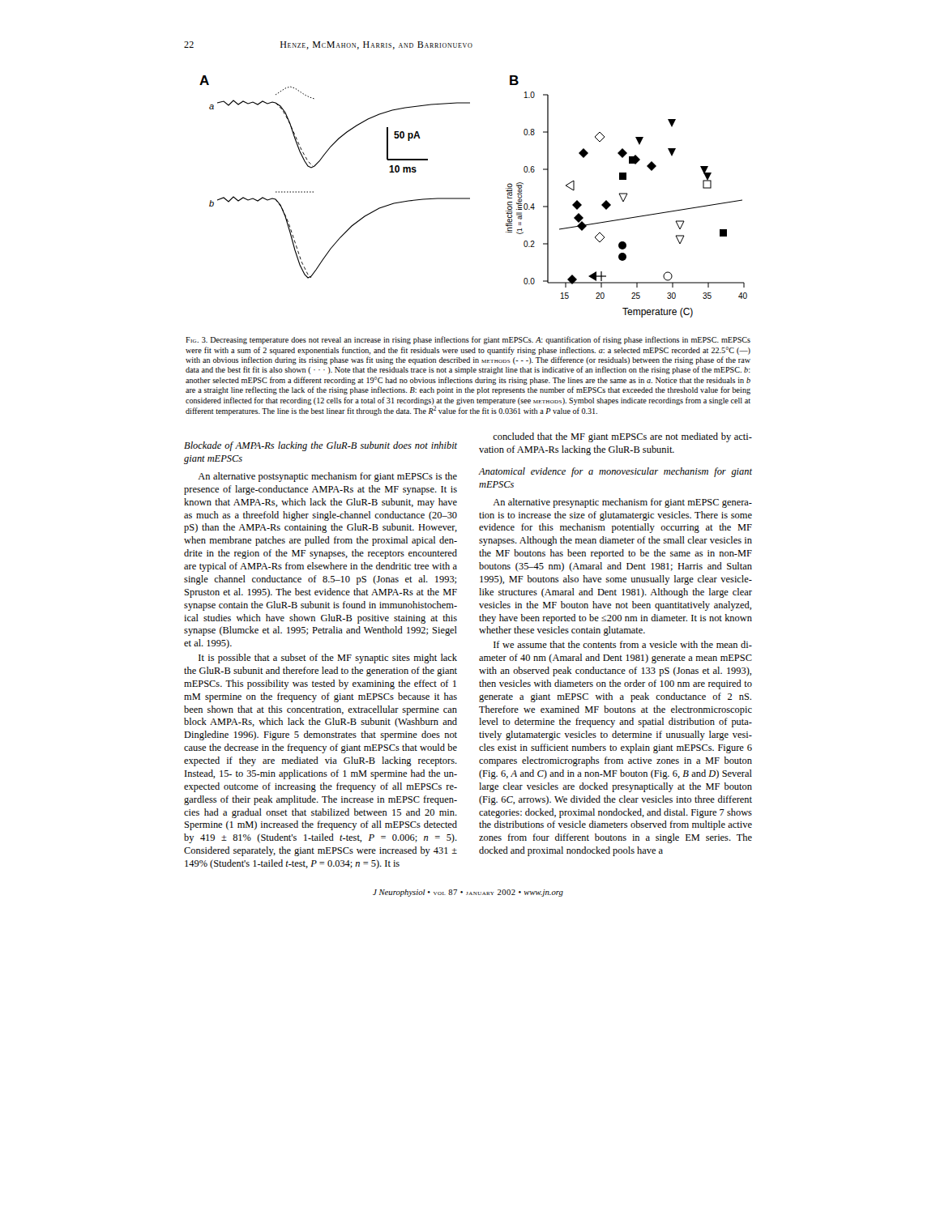22 Henze, McMahon, Harris, and Barrionuevo
A a b 50 pA 10 ms B 1.0 0.8 0.6 0.4 0.2 0.0 15 20 25 30 35 40 Temperature (C) inflection ratio (1 = all infected)
Fig. 3. Decreasing temperature does not reveal an increase in rising phase inflections for giant mEPSCs. A: quantification of rising phase inflections in mEPSC. mEPSCs were fit with a sum of 2 squared exponentials function, and the fit residuals were used to quantify rising phase inflections. a: a selected mEPSC recorded at 22.5°C (—) with an obvious inflection during its rising phase was fit using the equation described in methods (- - -). The difference (or residuals) between the rising phase of the raw data and the best fit fit is also shown ( · · · ). Note that the residuals trace is not a simple straight line that is indicative of an inflection on the rising phase of the mEPSC. b: another selected mEPSC from a different recording at 19°C had no obvious inflections during its rising phase. The lines are the same as in a. Notice that the residuals in b are a straight line reflecting the lack of the rising phase inflections. B: each point in the plot represents the number of mEPSCs that exceeded the threshold value for being considered inflected for that recording (12 cells for a total of 31 recordings) at the given temperature (see methods). Symbol shapes indicate recordings from a single cell at different temperatures. The line is the best linear fit through the data. The R2 value for the fit is 0.0361 with a P value of 0.31.
Blockade of AMPA-Rs lacking the GluR-B subunit does not inhibit giant mEPSCs
An alternative postsynaptic mechanism for giant mEPSCs is the presence of large-conductance AMPA-Rs at the MF synapse. It is known that AMPA-Rs, which lack the GluR-B subunit, may have as much as a threefold higher single-channel conductance (20–30 pS) than the AMPA-Rs containing the GluR-B subunit. However, when membrane patches are pulled from the proximal apical dendrite in the region of the MF synapses, the receptors encountered are typical of AMPA-Rs from elsewhere in the dendritic tree with a single channel conductance of 8.5–10 pS (Jonas et al. 1993; Spruston et al. 1995). The best evidence that AMPA-Rs at the MF synapse contain the GluR-B subunit is found in immunohistochemical studies which have shown GluR-B positive staining at this synapse (Blumcke et al. 1995; Petralia and Wenthold 1992; Siegel et al. 1995).
It is possible that a subset of the MF synaptic sites might lack the GluR-B subunit and therefore lead to the generation of the giant mEPSCs. This possibility was tested by examining the effect of 1 mM spermine on the frequency of giant mEPSCs because it has been shown that at this concentration, extracellular spermine can block AMPA-Rs, which lack the GluR-B subunit (Washburn and Dingledine 1996). Figure 5 demonstrates that spermine does not cause the decrease in the frequency of giant mEPSCs that would be expected if they are mediated via GluR-B lacking receptors. Instead, 15- to 35-min applications of 1 mM spermine had the unexpected outcome of increasing the frequency of all mEPSCs regardless of their peak amplitude. The increase in mEPSC frequencies had a gradual onset that stabilized between 15 and 20 min. Spermine (1 mM) increased the frequency of all mEPSCs detected by 419 ± 81% (Student's 1-tailed t-test, P = 0.006; n = 5). Considered separately, the giant mEPSCs were increased by 431 ± 149% (Student's 1-tailed t-test, P = 0.034; n = 5). It is
concluded that the MF giant mEPSCs are not mediated by activation of AMPA-Rs lacking the GluR-B subunit.
Anatomical evidence for a monovesicular mechanism for giant mEPSCs
An alternative presynaptic mechanism for giant mEPSC generation is to increase the size of glutamatergic vesicles. There is some evidence for this mechanism potentially occurring at the MF synapses. Although the mean diameter of the small clear vesicles in the MF boutons has been reported to be the same as in non-MF boutons (35–45 nm) (Amaral and Dent 1981; Harris and Sultan 1995), MF boutons also have some unusually large clear vesicle-like structures (Amaral and Dent 1981). Although the large clear vesicles in the MF bouton have not been quantitatively analyzed, they have been reported to be ≤200 nm in diameter. It is not known whether these vesicles contain glutamate.
If we assume that the contents from a vesicle with the mean diameter of 40 nm (Amaral and Dent 1981) generate a mean mEPSC with an observed peak conductance of 133 pS (Jonas et al. 1993), then vesicles with diameters on the order of 100 nm are required to generate a giant mEPSC with a peak conductance of 2 nS. Therefore we examined MF boutons at the electronmicroscopic level to determine the frequency and spatial distribution of putatively glutamatergic vesicles to determine if unusually large vesicles exist in sufficient numbers to explain giant mEPSCs. Figure 6 compares electromicrographs from active zones in a MF bouton (Fig. 6, A and C) and in a non-MF bouton (Fig. 6, B and D) Several large clear vesicles are docked presynaptically at the MF bouton (Fig. 6C, arrows). We divided the clear vesicles into three different categories: docked, proximal nondocked, and distal. Figure 7 shows the distributions of vesicle diameters observed from multiple active zones from four different boutons in a single EM series. The docked and proximal nondocked pools have a
J Neurophysiol • vol 87 • january 2002 • www.jn.org